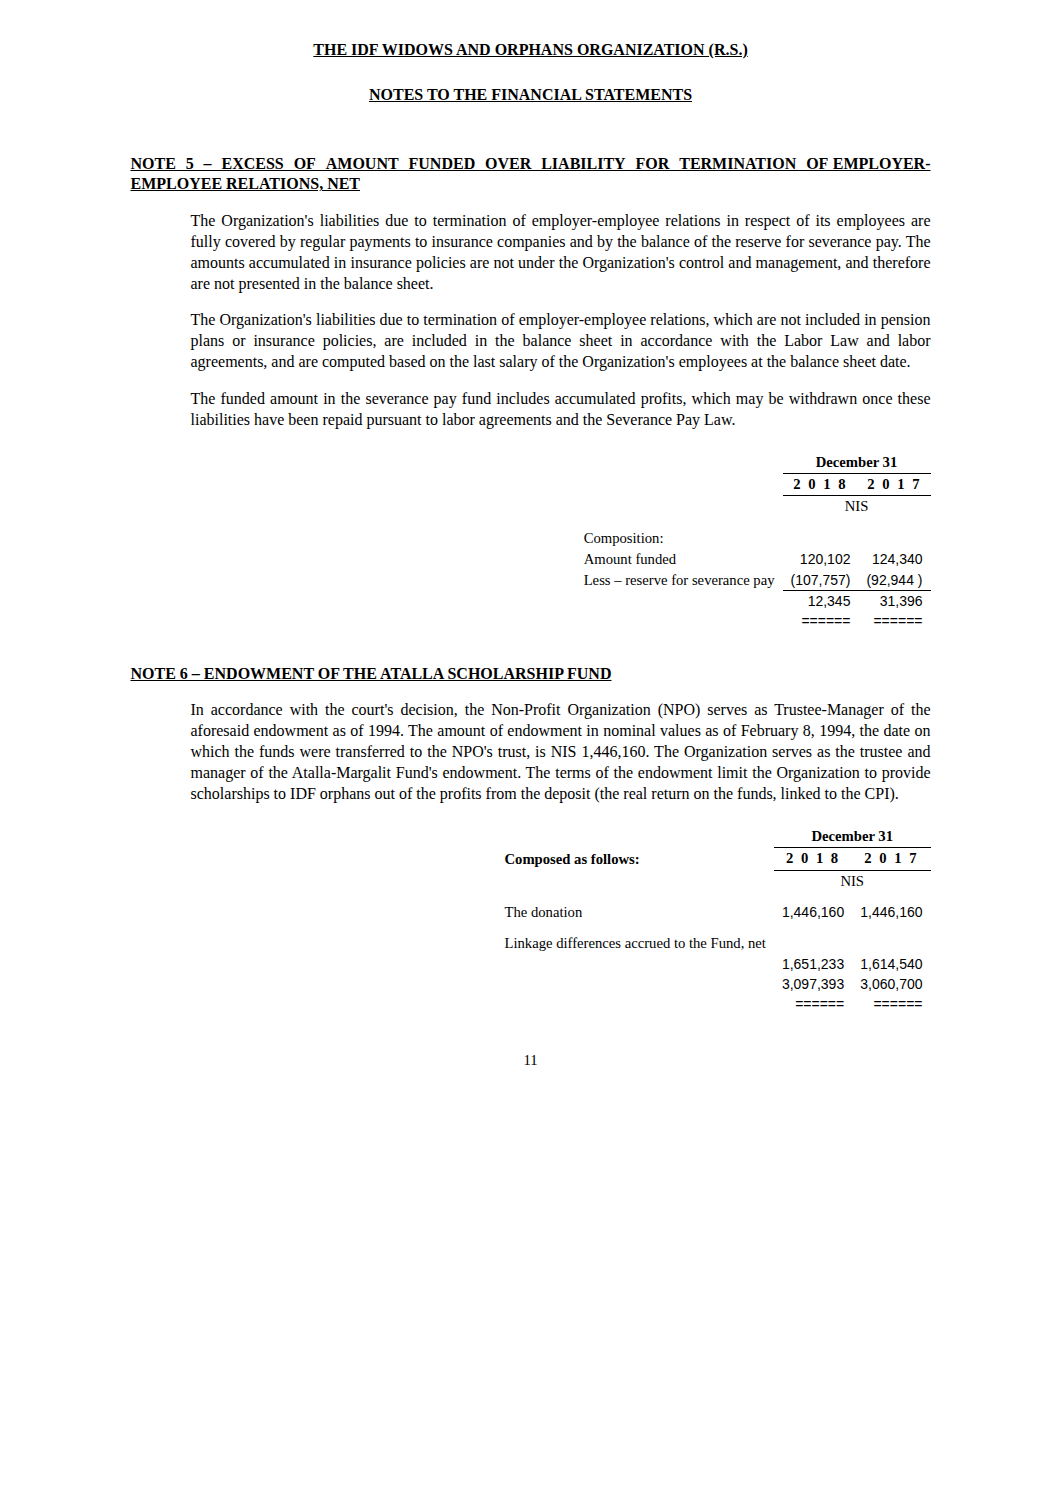THE IDF WIDOWS AND ORPHANS ORGANIZATION (R.S.)
NOTES TO THE FINANCIAL STATEMENTS
NOTE 5 – EXCESS OF AMOUNT FUNDED OVER LIABILITY FOR TERMINATION OF EMPLOYER-EMPLOYEE RELATIONS, NET
The Organization's liabilities due to termination of employer-employee relations in respect of its employees are fully covered by regular payments to insurance companies and by the balance of the reserve for severance pay. The amounts accumulated in insurance policies are not under the Organization's control and management, and therefore are not presented in the balance sheet.
The Organization's liabilities due to termination of employer-employee relations, which are not included in pension plans or insurance policies, are included in the balance sheet in accordance with the Labor Law and labor agreements, and are computed based on the last salary of the Organization's employees at the balance sheet date.
The funded amount in the severance pay fund includes accumulated profits, which may be withdrawn once these liabilities have been repaid pursuant to labor agreements and the Severance Pay Law.
| | December 31 |
| | 2 0 1 8 | 2 0 1 7 |
| | NIS |
| Composition: | | |
| Amount funded | 120,102 | 124,340 |
| Less – reserve for severance pay | (107,757) | (92,944 ) |
| | 12,345 | 31,396 |
| | ====== | ====== |
NOTE 6 – ENDOWMENT OF THE ATALLA SCHOLARSHIP FUND
In accordance with the court's decision, the Non-Profit Organization (NPO) serves as Trustee-Manager of the aforesaid endowment as of 1994. The amount of endowment in nominal values as of February 8, 1994, the date on which the funds were transferred to the NPO's trust, is NIS 1,446,160. The Organization serves as the trustee and manager of the Atalla-Margalit Fund's endowment. The terms of the endowment limit the Organization to provide scholarships to IDF orphans out of the profits from the deposit (the real return on the funds, linked to the CPI).
| | December 31 |
| Composed as follows: | 2 0 1 8 | 2 0 1 7 |
| | NIS |
| The donation | 1,446,160 | 1,446,160 |
| Linkage differences accrued to the Fund, net | | |
| | 1,651,233 | 1,614,540 |
| | 3,097,393 | 3,060,700 |
| | ====== | ====== |
11